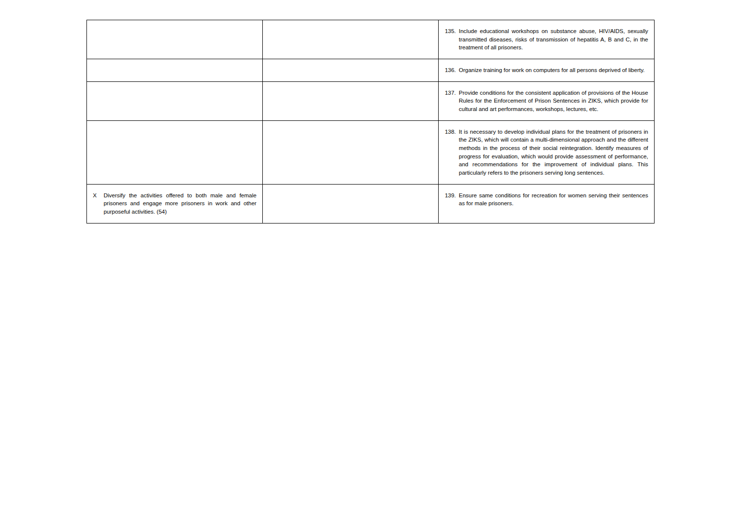| | | 135. Include educational workshops on substance abuse, HIV/AIDS, sexually transmitted diseases, risks of transmission of hepatitis A, B and C, in the treatment of all prisoners. |
| | | 136. Organize training for work on computers for all persons deprived of liberty. |
| | | 137. Provide conditions for the consistent application of provisions of the House Rules for the Enforcement of Prison Sentences in ZIKS, which provide for cultural and art performances, workshops, lectures, etc. |
| | | 138. It is necessary to develop individual plans for the treatment of prisoners in the ZIKS, which will contain a multi-dimensional approach and the different methods in the process of their social reintegration. Identify measures of progress for evaluation, which would provide assessment of performance, and recommendations for the improvement of individual plans. This particularly refers to the prisoners serving long sentences. |
| X Diversify the activities offered to both male and female prisoners and engage more prisoners in work and other purposeful activities. (54) | | 139. Ensure same conditions for recreation for women serving their sentences as for male prisoners. |